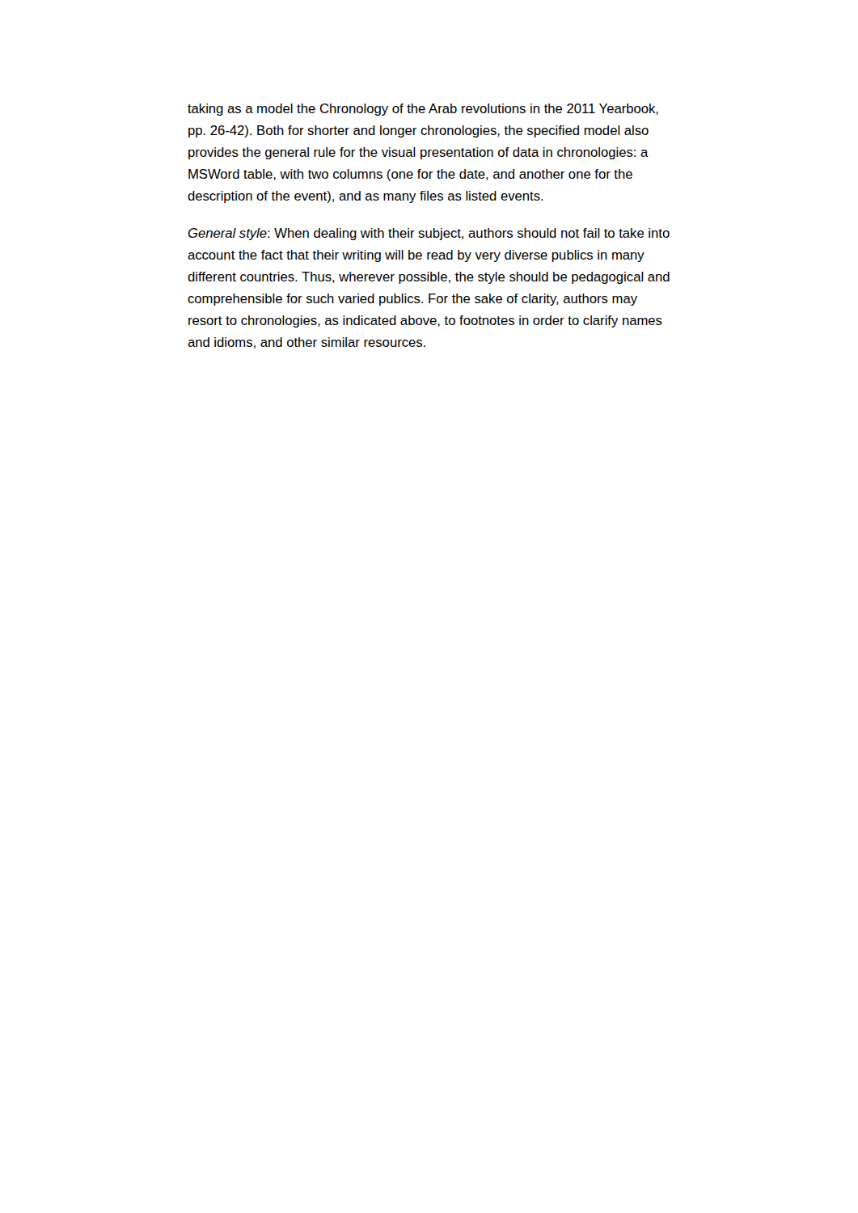taking as a model the Chronology of the Arab revolutions in the 2011 Yearbook, pp. 26-42). Both for shorter and longer chronologies, the specified model also provides the general rule for the visual presentation of data in chronologies: a MSWord table, with two columns (one for the date, and another one for the description of the event), and as many files as listed events.
General style: When dealing with their subject, authors should not fail to take into account the fact that their writing will be read by very diverse publics in many different countries. Thus, wherever possible, the style should be pedagogical and comprehensible for such varied publics. For the sake of clarity, authors may resort to chronologies, as indicated above, to footnotes in order to clarify names and idioms, and other similar resources.